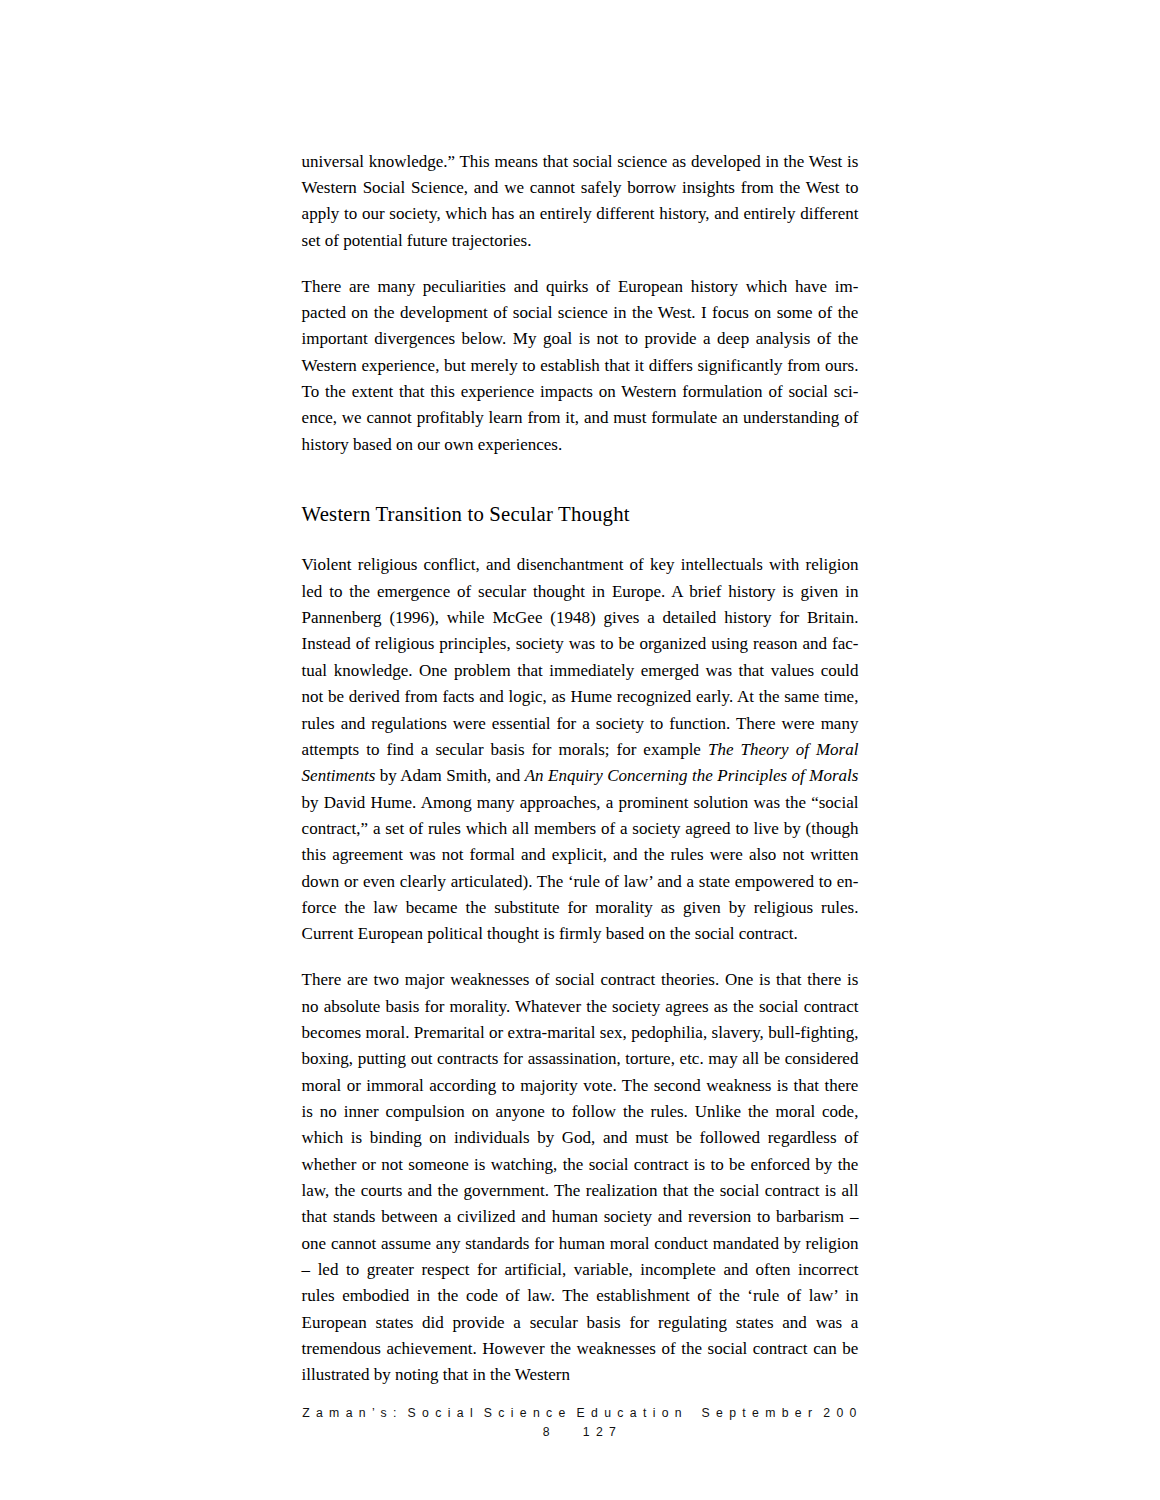universal knowledge.” This means that social science as developed in the West is Western Social Science, and we cannot safely borrow insights from the West to apply to our society, which has an entirely different history, and entirely different set of potential future trajectories.
There are many peculiarities and quirks of European history which have impacted on the development of social science in the West. I focus on some of the important divergences below. My goal is not to provide a deep analysis of the Western experience, but merely to establish that it differs significantly from ours. To the extent that this experience impacts on Western formulation of social science, we cannot profitably learn from it, and must formulate an understanding of history based on our own experiences.
Western Transition to Secular Thought
Violent religious conflict, and disenchantment of key intellectuals with religion led to the emergence of secular thought in Europe. A brief history is given in Pannenberg (1996), while McGee (1948) gives a detailed history for Britain. Instead of religious principles, society was to be organized using reason and factual knowledge. One problem that immediately emerged was that values could not be derived from facts and logic, as Hume recognized early. At the same time, rules and regulations were essential for a society to function. There were many attempts to find a secular basis for morals; for example The Theory of Moral Sentiments by Adam Smith, and An Enquiry Concerning the Principles of Morals by David Hume. Among many approaches, a prominent solution was the “social contract,” a set of rules which all members of a society agreed to live by (though this agreement was not formal and explicit, and the rules were also not written down or even clearly articulated). The ‘rule of law’ and a state empowered to enforce the law became the substitute for morality as given by religious rules. Current European political thought is firmly based on the social contract.
There are two major weaknesses of social contract theories. One is that there is no absolute basis for morality. Whatever the society agrees as the social contract becomes moral. Premarital or extra-marital sex, pedophilia, slavery, bull-fighting, boxing, putting out contracts for assassination, torture, etc. may all be considered moral or immoral according to majority vote. The second weakness is that there is no inner compulsion on anyone to follow the rules. Unlike the moral code, which is binding on individuals by God, and must be followed regardless of whether or not someone is watching, the social contract is to be enforced by the law, the courts and the government. The realization that the social contract is all that stands between a civilized and human society and reversion to barbarism – one cannot assume any standards for human moral conduct mandated by religion – led to greater respect for artificial, variable, incomplete and often incorrect rules embodied in the code of law. The establishment of the ‘rule of law’ in European states did provide a secular basis for regulating states and was a tremendous achievement. However the weaknesses of the social contract can be illustrated by noting that in the Western
Z a m a n ’ s : S o c i a l S c i e n c e E d u c a t i o n S e p t e m b e r 2 0 0 8 1 2 7